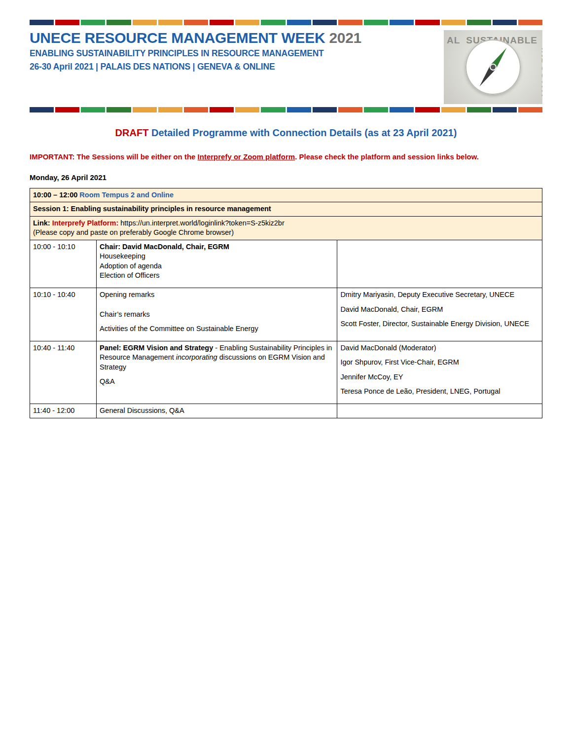UNECE RESOURCE MANAGEMENT WEEK 2021
ENABLING SUSTAINABILITY PRINCIPLES IN RESOURCE MANAGEMENT
26-30 April 2021 | PALAIS DES NATIONS | GENEVA & ONLINE
AL SUSTAINABLE INDUSTRY
DRAFT Detailed Programme with Connection Details (as at 23 April 2021)
IMPORTANT: The Sessions will be either on the Interprefy or Zoom platform. Please check the platform and session links below.
Monday, 26 April 2021
| 10:00 – 12:00 Room Tempus 2 and Online |
| Session 1: Enabling sustainability principles in resource management |
| Link: Interprefy Platform: https://un.interpret.world/loginlink?token=S-z5kiz2br (Please copy and paste on preferably Google Chrome browser) |
| 10:00 - 10:10 | Chair: David MacDonald, Chair, EGRM Housekeeping Adoption of agenda Election of Officers | |
| 10:10 - 10:40 | Opening remarks Chair’s remarks Activities of the Committee on Sustainable Energy | Dmitry Mariyasin, Deputy Executive Secretary, UNECE David MacDonald, Chair, EGRM Scott Foster, Director, Sustainable Energy Division, UNECE |
| 10:40 - 11:40 | Panel: EGRM Vision and Strategy - Enabling Sustainability Principles in Resource Management incorporating discussions on EGRM Vision and Strategy Q&A | David MacDonald (Moderator) Igor Shpurov, First Vice-Chair, EGRM Jennifer McCoy, EY Teresa Ponce de Leão, President, LNEG, Portugal |
| 11:40 - 12:00 | General Discussions, Q&A | |